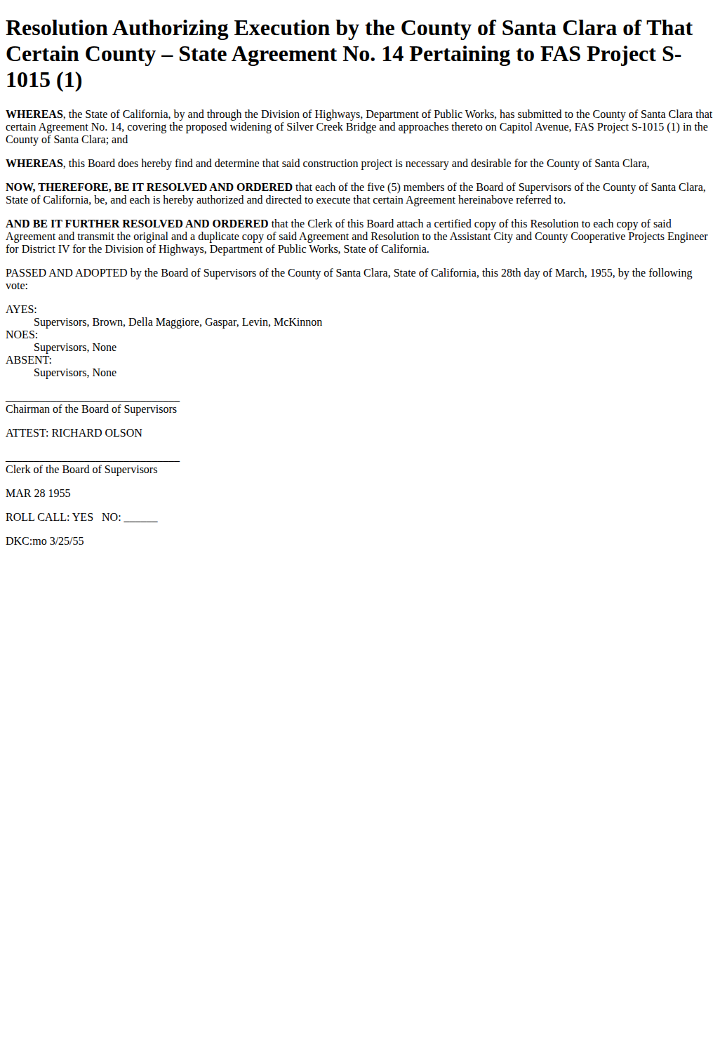Resolution Authorizing Execution by the County of Santa Clara of That Certain County – State Agreement No. 14 Pertaining to FAS Project S-1015 (1)
WHEREAS, the State of California, by and through the Division of Highways, Department of Public Works, has submitted to the County of Santa Clara that certain Agreement No. 14, covering the proposed widening of Silver Creek Bridge and approaches thereto on Capitol Avenue, FAS Project S-1015 (1) in the County of Santa Clara; and
WHEREAS, this Board does hereby find and determine that said construction project is necessary and desirable for the County of Santa Clara,
NOW, THEREFORE, BE IT RESOLVED AND ORDERED that each of the five (5) members of the Board of Supervisors of the County of Santa Clara, State of California, be, and each is hereby authorized and directed to execute that certain Agreement hereinabove referred to.
AND BE IT FURTHER RESOLVED AND ORDERED that the Clerk of this Board attach a certified copy of this Resolution to each copy of said Agreement and transmit the original and a duplicate copy of said Agreement and Resolution to the Assistant City and County Cooperative Projects Engineer for District IV for the Division of Highways, Department of Public Works, State of California.
PASSED AND ADOPTED by the Board of Supervisors of the County of Santa Clara, State of California, this 28th day of March, 1955, by the following vote:
AYES:
Supervisors, Brown, Della Maggiore, Gaspar, Levin, McKinnon
NOES:
Supervisors, None
ABSENT:
Supervisors, None
_______________________________
Chairman of the Board of Supervisors
ATTEST: RICHARD OLSON
_______________________________
Clerk of the Board of Supervisors
MAR 28 1955
ROLL CALL: YES NO: ______
DKC:mo 3/25/55